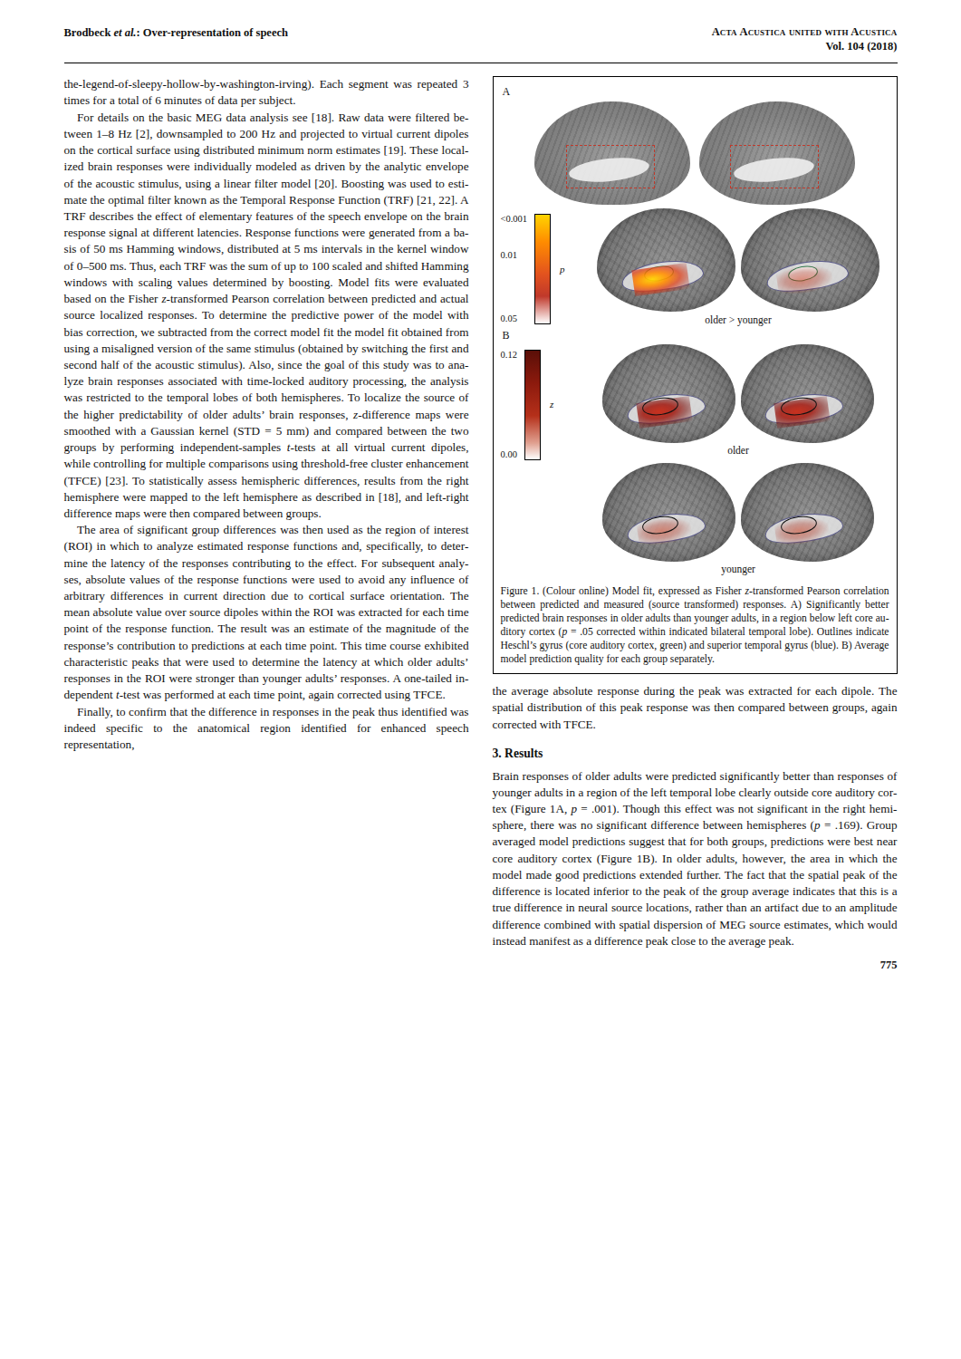Brodbeck et al.: Over-representation of speech
Acta Acustica united with Acustica
Vol. 104 (2018)
the-legend-of-sleepy-hollow-by-washington-irving). Each segment was repeated 3 times for a total of 6 minutes of data per subject.
For details on the basic MEG data analysis see [18]. Raw data were filtered between 1–8 Hz [2], downsampled to 200 Hz and projected to virtual current dipoles on the cortical surface using distributed minimum norm estimates [19]. These localized brain responses were individually modeled as driven by the analytic envelope of the acoustic stimulus, using a linear filter model [20]. Boosting was used to estimate the optimal filter known as the Temporal Response Function (TRF) [21, 22]. A TRF describes the effect of elementary features of the speech envelope on the brain response signal at different latencies. Response functions were generated from a basis of 50 ms Hamming windows, distributed at 5 ms intervals in the kernel window of 0–500 ms. Thus, each TRF was the sum of up to 100 scaled and shifted Hamming windows with scaling values determined by boosting. Model fits were evaluated based on the Fisher z-transformed Pearson correlation between predicted and actual source localized responses. To determine the predictive power of the model with bias correction, we subtracted from the correct model fit the model fit obtained from using a misaligned version of the same stimulus (obtained by switching the first and second half of the acoustic stimulus). Also, since the goal of this study was to analyze brain responses associated with time-locked auditory processing, the analysis was restricted to the temporal lobes of both hemispheres. To localize the source of the higher predictability of older adults’ brain responses, z-difference maps were smoothed with a Gaussian kernel (STD = 5 mm) and compared between the two groups by performing independent-samples t-tests at all virtual current dipoles, while controlling for multiple comparisons using threshold-free cluster enhancement (TFCE) [23]. To statistically assess hemispheric differences, results from the right hemisphere were mapped to the left hemisphere as described in [18], and left-right difference maps were then compared between groups.
The area of significant group differences was then used as the region of interest (ROI) in which to analyze estimated response functions and, specifically, to determine the latency of the responses contributing to the effect. For subsequent analyses, absolute values of the response functions were used to avoid any influence of arbitrary differences in current direction due to cortical surface orientation. The mean absolute value over source dipoles within the ROI was extracted for each time point of the response function. The result was an estimate of the magnitude of the response’s contribution to predictions at each time point. This time course exhibited characteristic peaks that were used to determine the latency at which older adults’ responses in the ROI were stronger than younger adults’ responses. A one-tailed independent t-test was performed at each time point, again corrected using TFCE.
Finally, to confirm that the difference in responses in the peak thus identified was indeed specific to the anatomical region identified for enhanced speech representation,
A
<0.001
0.01
0.05
p
older > younger
B
0.12
0.00
z
older
younger
Figure 1. (Colour online) Model fit, expressed as Fisher z-transformed Pearson correlation between predicted and measured (source transformed) responses. A) Significantly better predicted brain responses in older adults than younger adults, in a region below left core auditory cortex (p = .05 corrected within indicated bilateral temporal lobe). Outlines indicate Heschl’s gyrus (core auditory cortex, green) and superior temporal gyrus (blue). B) Average model prediction quality for each group separately.
the average absolute response during the peak was extracted for each dipole. The spatial distribution of this peak response was then compared between groups, again corrected with TFCE.
3. Results
Brain responses of older adults were predicted significantly better than responses of younger adults in a region of the left temporal lobe clearly outside core auditory cortex (Figure 1A, p = .001). Though this effect was not significant in the right hemisphere, there was no significant difference between hemispheres (p = .169). Group averaged model predictions suggest that for both groups, predictions were best near core auditory cortex (Figure 1B). In older adults, however, the area in which the model made good predictions extended further. The fact that the spatial peak of the difference is located inferior to the peak of the group average indicates that this is a true difference in neural source locations, rather than an artifact due to an amplitude difference combined with spatial dispersion of MEG source estimates, which would instead manifest as a difference peak close to the average peak.
775